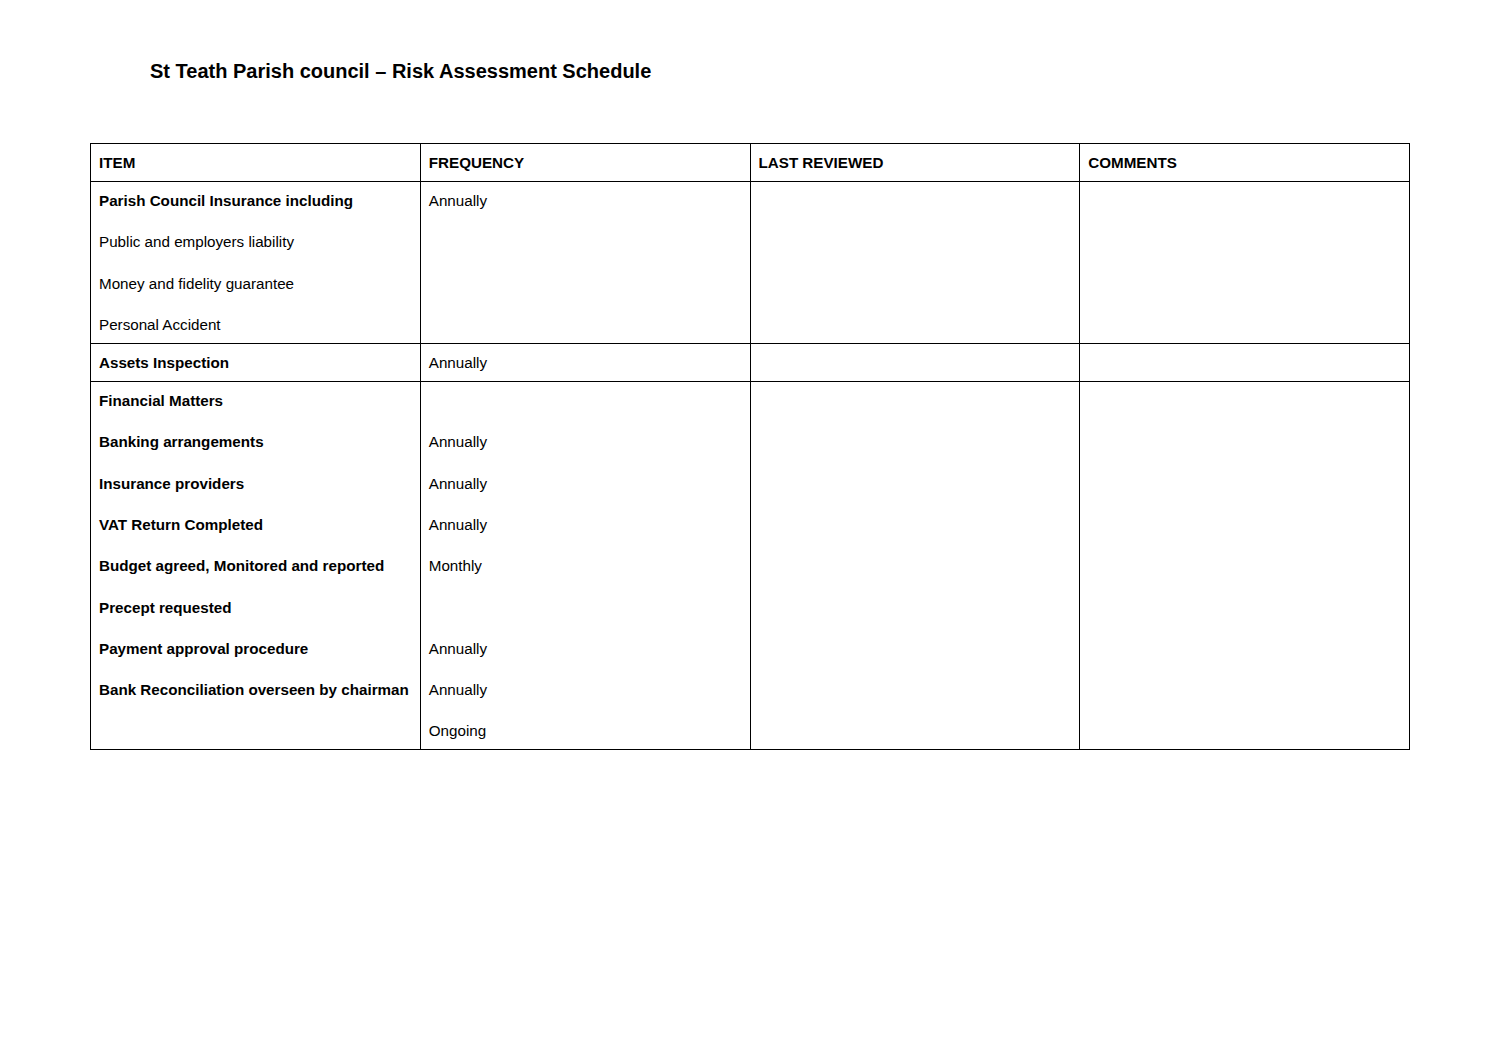St Teath Parish council – Risk Assessment Schedule
| ITEM | FREQUENCY | LAST REVIEWED | COMMENTS |
| --- | --- | --- | --- |
| Parish Council Insurance including Public and employers liability Money and fidelity guarantee Personal Accident | Annually | | |
| Assets Inspection | Annually | | |
| Financial Matters Banking arrangements Insurance providers VAT Return Completed Budget agreed, Monitored and reported Precept requested Payment approval procedure Bank Reconciliation overseen by chairman | Annually Annually Annually Monthly Annually Annually Ongoing | | |